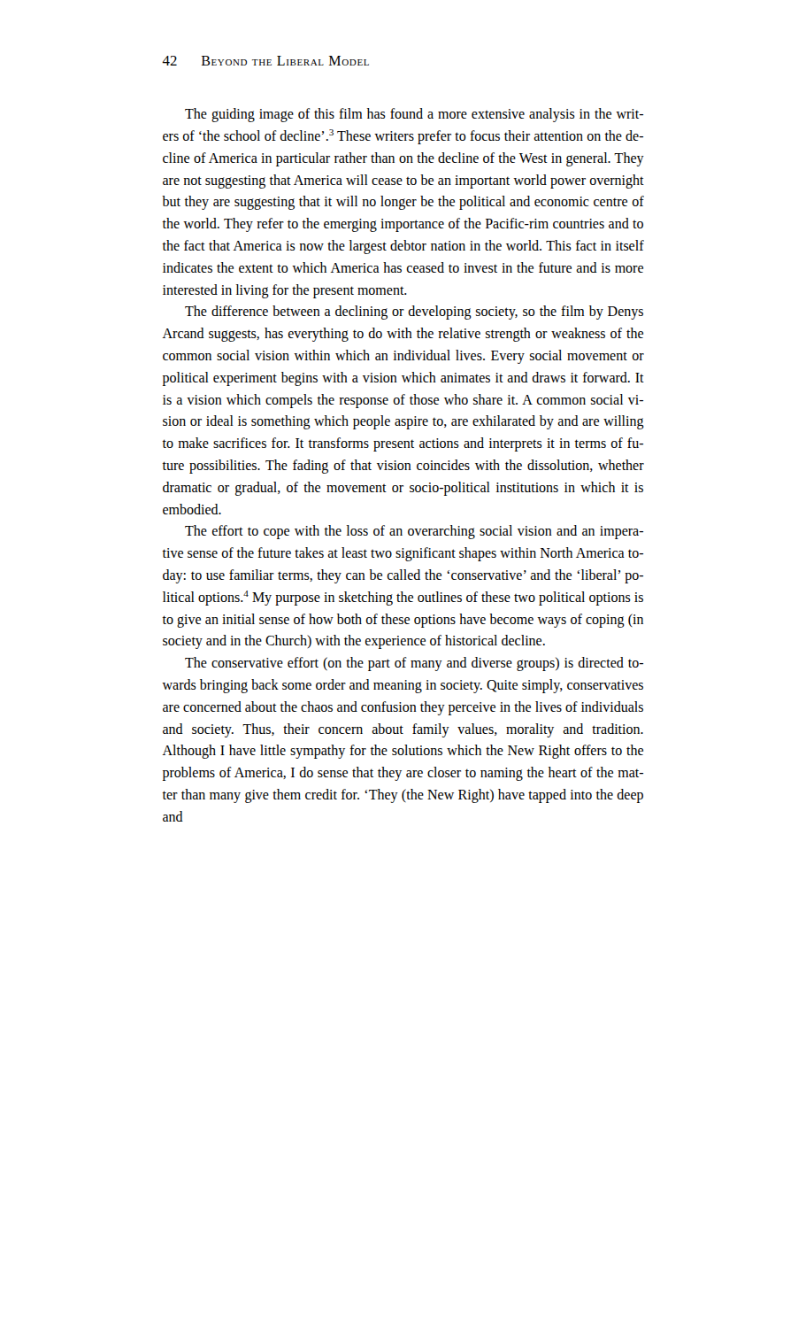42 Beyond the Liberal Model
The guiding image of this film has found a more extensive analysis in the writers of ‘the school of decline’.3 These writers prefer to focus their attention on the decline of America in particular rather than on the decline of the West in general. They are not suggesting that America will cease to be an important world power overnight but they are suggesting that it will no longer be the political and economic centre of the world. They refer to the emerging importance of the Pacific-rim countries and to the fact that America is now the largest debtor nation in the world. This fact in itself indicates the extent to which America has ceased to invest in the future and is more interested in living for the present moment.
The difference between a declining or developing society, so the film by Denys Arcand suggests, has everything to do with the relative strength or weakness of the common social vision within which an individual lives. Every social movement or political experiment begins with a vision which animates it and draws it forward. It is a vision which compels the response of those who share it. A common social vision or ideal is something which people aspire to, are exhilarated by and are willing to make sacrifices for. It transforms present actions and interprets it in terms of future possibilities. The fading of that vision coincides with the dissolution, whether dramatic or gradual, of the movement or socio-political institutions in which it is embodied.
The effort to cope with the loss of an overarching social vision and an imperative sense of the future takes at least two significant shapes within North America today: to use familiar terms, they can be called the ‘conservative’ and the ‘liberal’ political options.4 My purpose in sketching the outlines of these two political options is to give an initial sense of how both of these options have become ways of coping (in society and in the Church) with the experience of historical decline.
The conservative effort (on the part of many and diverse groups) is directed towards bringing back some order and meaning in society. Quite simply, conservatives are concerned about the chaos and confusion they perceive in the lives of individuals and society. Thus, their concern about family values, morality and tradition. Although I have little sympathy for the solutions which the New Right offers to the problems of America, I do sense that they are closer to naming the heart of the matter than many give them credit for. ‘They (the New Right) have tapped into the deep and